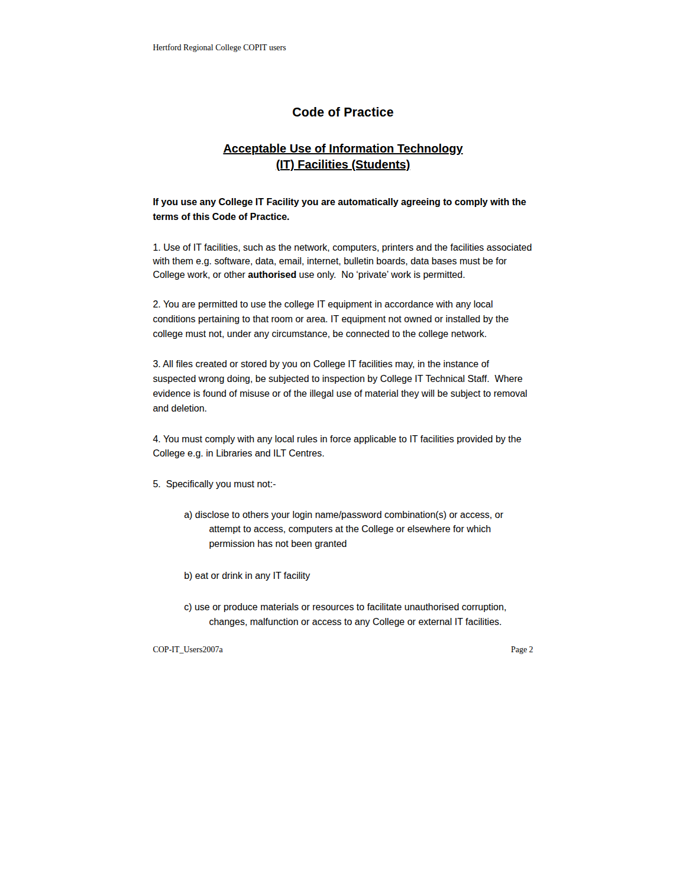Hertford Regional College COPIT users
Code of Practice
Acceptable Use of Information Technology
(IT) Facilities (Students)
If you use any College IT Facility you are automatically agreeing to comply with the terms of this Code of Practice.
1. Use of IT facilities, such as the network, computers, printers and the facilities associated with them e.g. software, data, email, internet, bulletin boards, data bases must be for College work, or other authorised use only. No ‘private’ work is permitted.
2. You are permitted to use the college IT equipment in accordance with any local conditions pertaining to that room or area. IT equipment not owned or installed by the college must not, under any circumstance, be connected to the college network.
3. All files created or stored by you on College IT facilities may, in the instance of suspected wrong doing, be subjected to inspection by College IT Technical Staff. Where evidence is found of misuse or of the illegal use of material they will be subject to removal and deletion.
4. You must comply with any local rules in force applicable to IT facilities provided by the College e.g. in Libraries and ILT Centres.
5. Specifically you must not:-
a) disclose to others your login name/password combination(s) or access, orattempt to access, computers at the College or elsewhere for which permission has not been granted
b) eat or drink in any IT facility
c) use or produce materials or resources to facilitate unauthorised corruption,changes, malfunction or access to any College or external IT facilities.
COP-IT_Users2007a Page 2